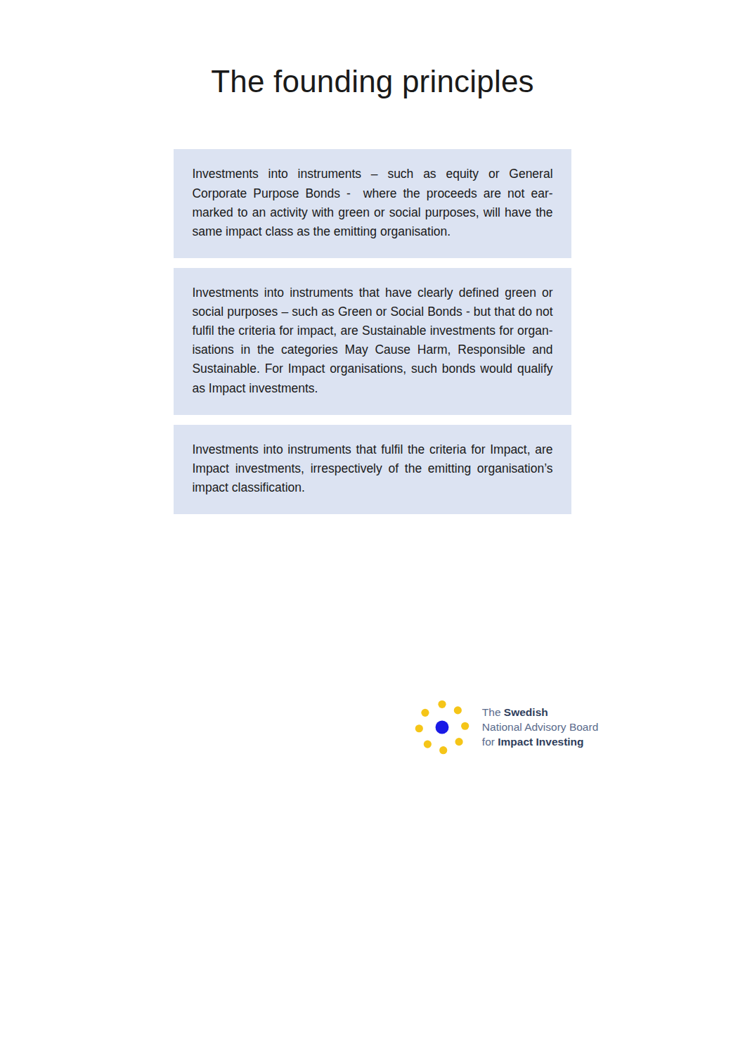The founding principles
Investments into instruments – such as equity or General Corporate Purpose Bonds - where the proceeds are not earmarked to an activity with green or social purposes, will have the same impact class as the emitting organisation.
Investments into instruments that have clearly defined green or social purposes – such as Green or Social Bonds - but that do not fulfil the criteria for impact, are Sustainable investments for organisations in the categories May Cause Harm, Responsible and Sustainable. For Impact organisations, such bonds would qualify as Impact investments.
Investments into instruments that fulfil the criteria for Impact, are Impact investments, irrespectively of the emitting organisation’s impact classification.
The Swedish
National Advisory Board
for Impact Investing